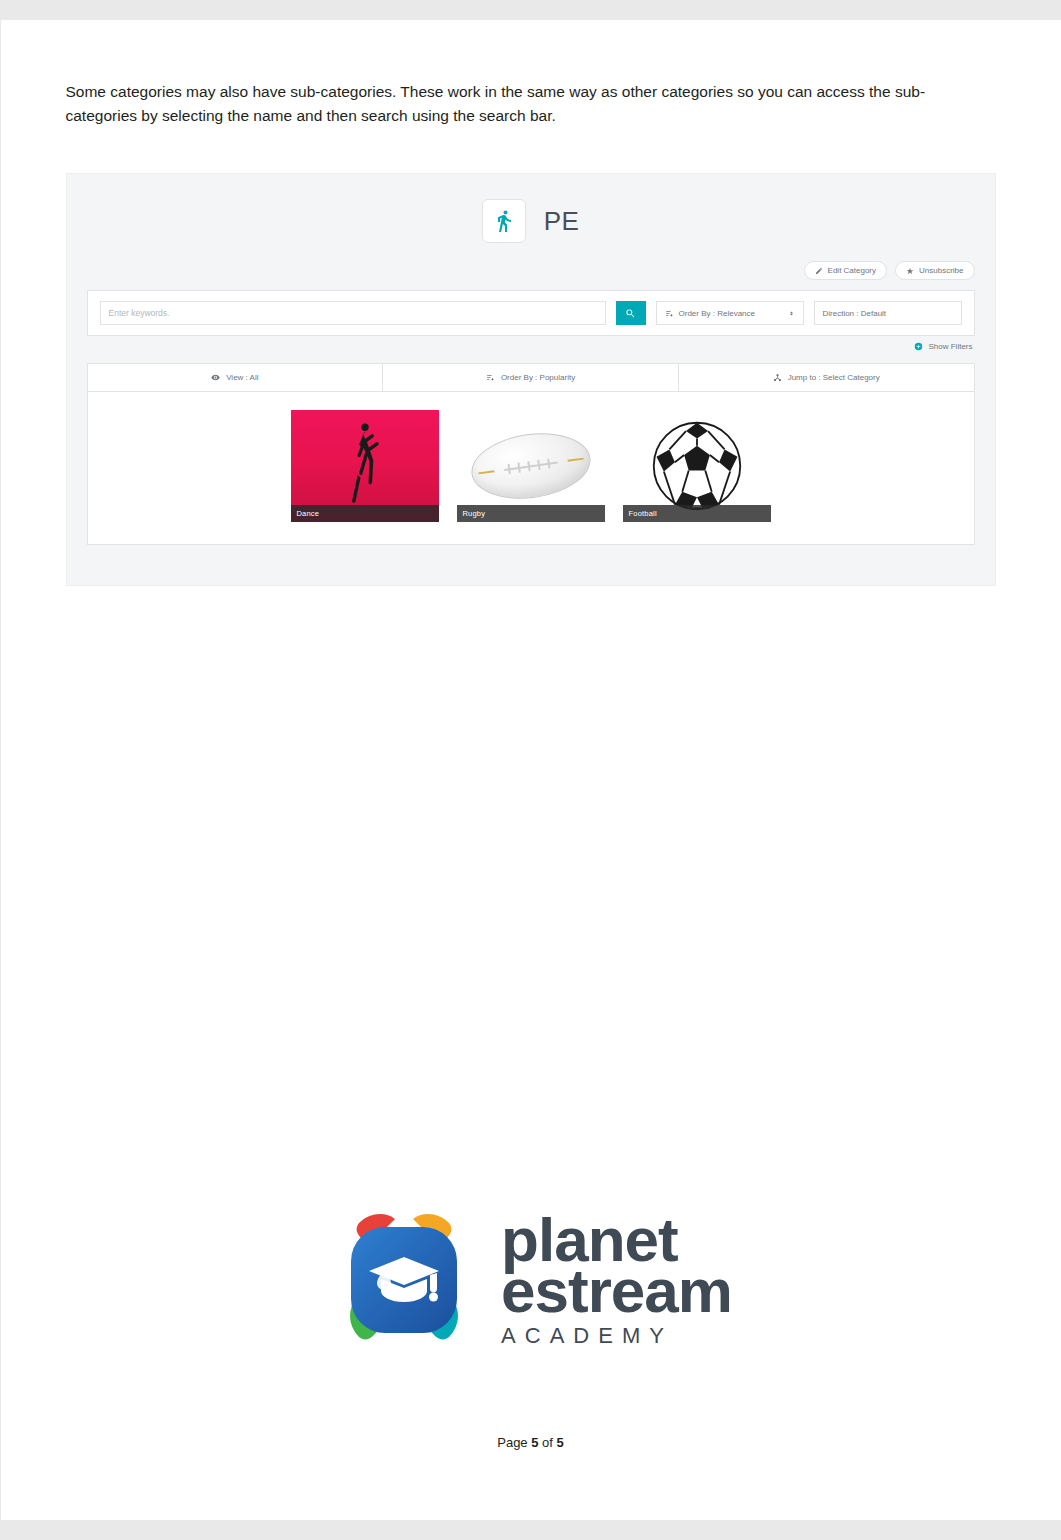Some categories may also have sub-categories. These work in the same way as other categories so you can access the sub-categories by selecting the name and then search using the search bar.
PE
Edit Category Unsubscribe
Enter keywords.
Order By : Relevance
Direction : Default
Show Filters
View : All
Order By : Popularity
Jump to : Select Category
Dance
Rugby
Football
planet estream ACADEMY
Page 5 of 5